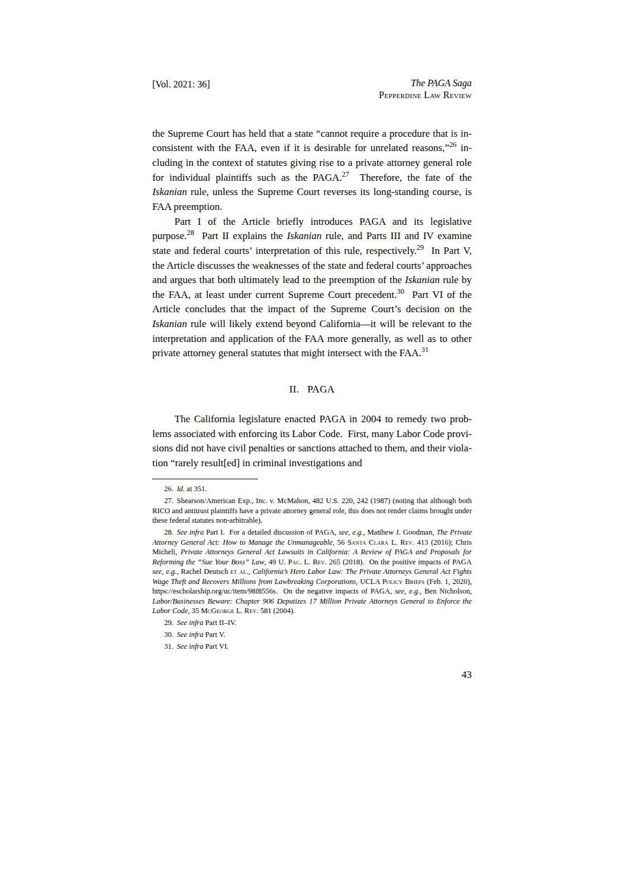[Vol. 2021: 36]
The PAGA Saga
Pepperdine Law Review
the Supreme Court has held that a state “cannot require a procedure that is inconsistent with the FAA, even if it is desirable for unrelated reasons,”26 including in the context of statutes giving rise to a private attorney general role for individual plaintiffs such as the PAGA.27 Therefore, the fate of the Iskanian rule, unless the Supreme Court reverses its long-standing course, is FAA preemption.
Part I of the Article briefly introduces PAGA and its legislative purpose.28 Part II explains the Iskanian rule, and Parts III and IV examine state and federal courts’ interpretation of this rule, respectively.29 In Part V, the Article discusses the weaknesses of the state and federal courts’ approaches and argues that both ultimately lead to the preemption of the Iskanian rule by the FAA, at least under current Supreme Court precedent.30 Part VI of the Article concludes that the impact of the Supreme Court’s decision on the Iskanian rule will likely extend beyond California—it will be relevant to the interpretation and application of the FAA more generally, as well as to other private attorney general statutes that might intersect with the FAA.31
II. PAGA
The California legislature enacted PAGA in 2004 to remedy two problems associated with enforcing its Labor Code. First, many Labor Code provisions did not have civil penalties or sanctions attached to them, and their violation “rarely result[ed] in criminal investigations and
Id. at 351.
Shearson/American Exp., Inc. v. McMahon, 482 U.S. 220, 242 (1987) (noting that although both RICO and antitrust plaintiffs have a private attorney general role, this does not render claims brought under these federal statutes non-arbitrable).
See infra Part I. For a detailed discussion of PAGA, see, e.g., Matthew J. Goodman, The Private Attorney General Act: How to Manage the Unmanageable, 56 Santa Clara L. Rev. 413 (2016); Chris Micheli, Private Attorneys General Act Lawsuits in California: A Review of PAGA and Proposals for Reforming the “Sue Your Boss” Law, 49 U. Pac. L. Rev. 265 (2018). On the positive impacts of PAGA see, e.g., Rachel Deutsch et al., California’s Hero Labor Law: The Private Attorneys General Act Fights Wage Theft and Recovers Millions from Lawbreaking Corporations, UCLA Policy Briefs (Feb. 1, 2020), https://escholarship.org/uc/item/98f8556s. On the negative impacts of PAGA, see, e.g., Ben Nicholson, Labor/Businesses Beware: Chapter 906 Deputizes 17 Million Private Attorneys General to Enforce the Labor Code, 35 McGeorge L. Rev. 581 (2004).
See infra Part II–IV.
See infra Part V.
See infra Part VI.
43